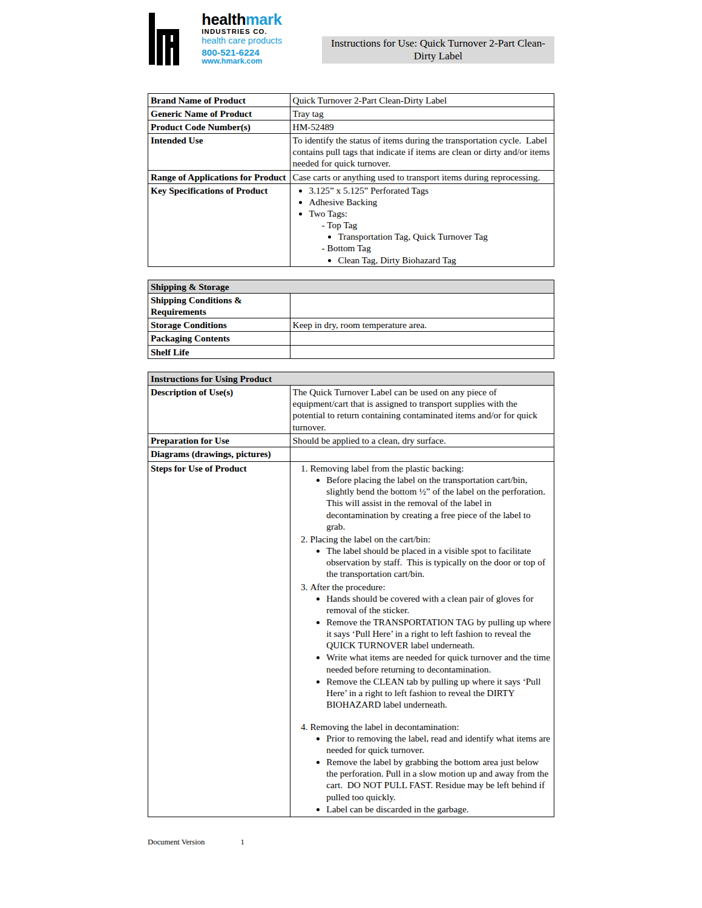health mark
INDUSTRIES CO.
health care products
800-521-6224
www.hmark.com
Instructions for Use: Quick Turnover 2-Part Clean-Dirty Label
| Brand Name of Product | Quick Turnover 2-Part Clean-Dirty Label |
| Generic Name of Product | Tray tag |
| Product Code Number(s) | HM-52489 |
| Intended Use | To identify the status of items during the transportation cycle. Label contains pull tags that indicate if items are clean or dirty and/or items needed for quick turnover. |
| Range of Applications for Product | Case carts or anything used to transport items during reprocessing. |
| Key Specifications of Product | 3.125” x 5.125” Perforated Tags Adhesive Backing Two Tags: Top Tag Transportation Tag, Quick Turnover Tag Bottom Tag Clean Tag, Dirty Biohazard Tag |
| Shipping & Storage |
| Shipping Conditions & Requirements | |
| Storage Conditions | Keep in dry, room temperature area. |
| Packaging Contents | |
| Shelf Life | |
| Instructions for Using Product |
| Description of Use(s) | The Quick Turnover Label can be used on any piece of equipment/cart that is assigned to transport supplies with the potential to return containing contaminated items and/or for quick turnover. |
| Preparation for Use | Should be applied to a clean, dry surface. |
| Diagrams (drawings, pictures) | |
| Steps for Use of Product | Removing label from the plastic backing: Before placing the label on the transportation cart/bin, slightly bend the bottom ½” of the label on the perforation. This will assist in the removal of the label in decontamination by creating a free piece of the label to grab. Placing the label on the cart/bin: The label should be placed in a visible spot to facilitate observation by staff. This is typically on the door or top of the transportation cart/bin. After the procedure: Hands should be covered with a clean pair of gloves for removal of the sticker. Remove the TRANSPORTATION TAG by pulling up where it says ‘Pull Here’ in a right to left fashion to reveal the QUICK TURNOVER label underneath. Write what items are needed for quick turnover and the time needed before returning to decontamination. Remove the CLEAN tab by pulling up where it says ‘Pull Here’ in a right to left fashion to reveal the DIRTY BIOHAZARD label underneath. Removing the label in decontamination: Prior to removing the label, read and identify what items are needed for quick turnover. Remove the label by grabbing the bottom area just below the perforation. Pull in a slow motion up and away from the cart. DO NOT PULL FAST. Residue may be left behind if pulled too quickly. Label can be discarded in the garbage. |
Document Version1